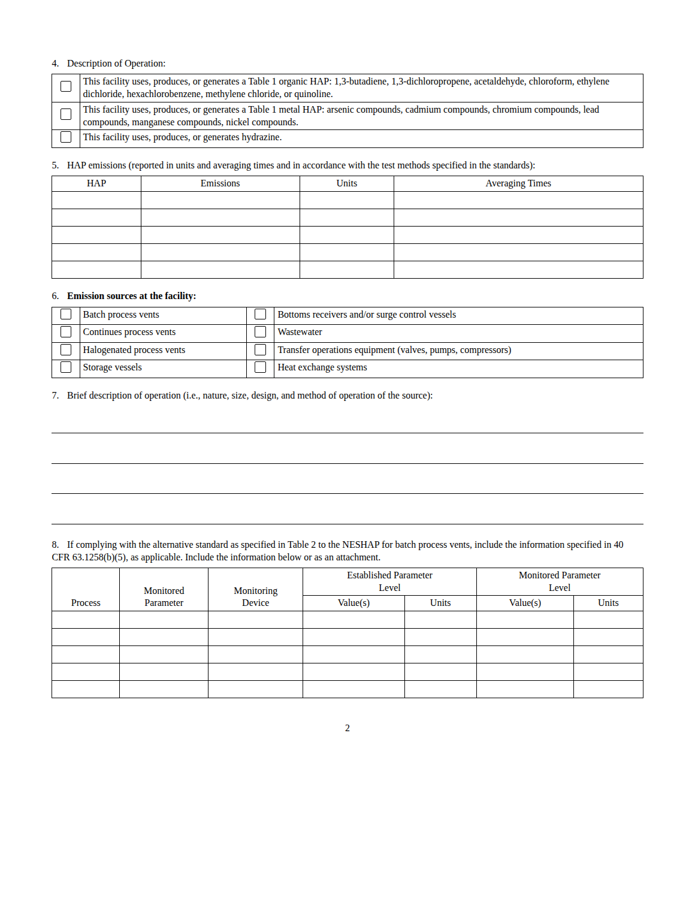4. Description of Operation:
| | This facility uses, produces, or generates a Table 1 organic HAP: 1,3-butadiene, 1,3-dichloropropene, acetaldehyde, chloroform, ethylene dichloride, hexachlorobenzene, methylene chloride, or quinoline. |
| | This facility uses, produces, or generates a Table 1 metal HAP: arsenic compounds, cadmium compounds, chromium compounds, lead compounds, manganese compounds, nickel compounds. |
| | This facility uses, produces, or generates hydrazine. |
5. HAP emissions (reported in units and averaging times and in accordance with the test methods specified in the standards):
| HAP | Emissions | Units | Averaging Times |
| --- | --- | --- | --- |
6. Emission sources at the facility:
| | Batch process vents | | Bottoms receivers and/or surge control vessels |
| | Continues process vents | | Wastewater |
| | Halogenated process vents | | Transfer operations equipment (valves, pumps, compressors) |
| | Storage vessels | | Heat exchange systems |
7. Brief description of operation (i.e., nature, size, design, and method of operation of the source):
8. If complying with the alternative standard as specified in Table 2 to the NESHAP for batch process vents, include the information specified in 40 CFR 63.1258(b)(5), as applicable. Include the information below or as an attachment.
| Process | Monitored Parameter | Monitoring Device | Established Parameter Level | Monitored Parameter Level |
| --- | --- | --- | --- | --- |
| Value(s) | Units | Value(s) | Units |
2